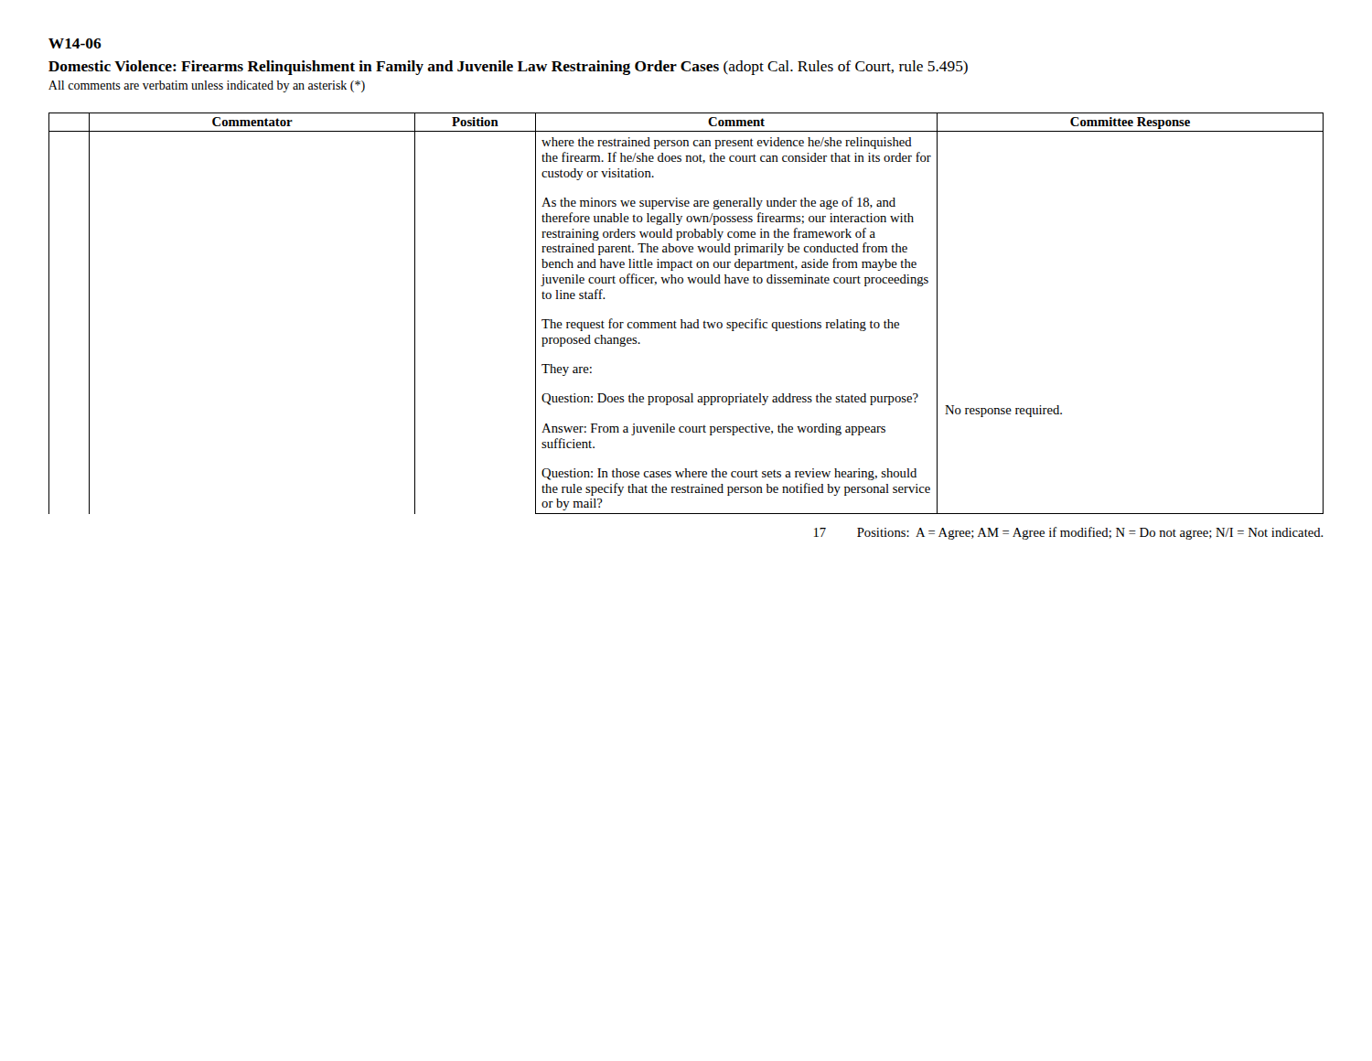W14-06
Domestic Violence: Firearms Relinquishment in Family and Juvenile Law Restraining Order Cases (adopt Cal. Rules of Court, rule 5.495)
All comments are verbatim unless indicated by an asterisk (*)
| | Commentator | Position | Comment | Committee Response |
| --- | --- | --- | --- | --- |
| | | | where the restrained person can present evidence he/she relinquished the firearm. If he/she does not, the court can consider that in its order for custody or visitation. As the minors we supervise are generally under the age of 18, and therefore unable to legally own/possess firearms; our interaction with restraining orders would probably come in the framework of a restrained parent. The above would primarily be conducted from the bench and have little impact on our department, aside from maybe the juvenile court officer, who would have to disseminate court proceedings to line staff. The request for comment had two specific questions relating to the proposed changes. They are: Question: Does the proposal appropriately address the stated purpose? Answer: From a juvenile court perspective, the wording appears sufficient. Question: In those cases where the court sets a review hearing, should the rule specify that the restrained person be notified by personal service or by mail? | No response required. |
17 Positions: A = Agree; AM = Agree if modified; N = Do not agree; N/I = Not indicated.